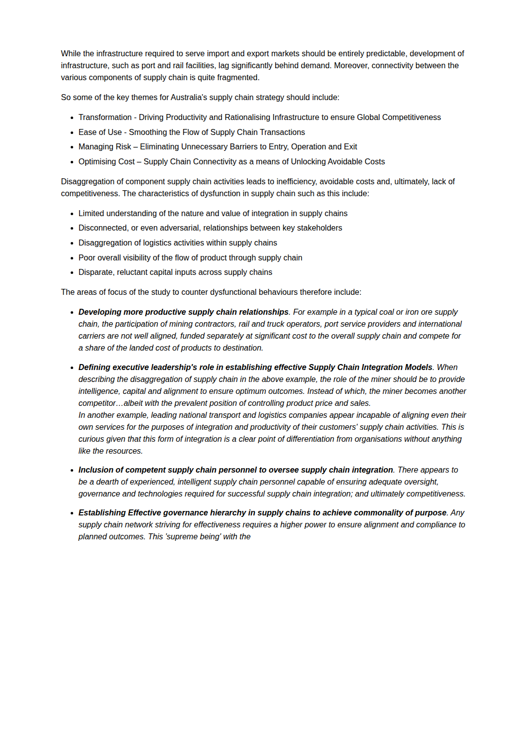While the infrastructure required to serve import and export markets should be entirely predictable, development of infrastructure, such as port and rail facilities, lag significantly behind demand. Moreover, connectivity between the various components of supply chain is quite fragmented.
So some of the key themes for Australia's supply chain strategy should include:
Transformation - Driving Productivity and Rationalising Infrastructure to ensure Global Competitiveness
Ease of Use - Smoothing the Flow of Supply Chain Transactions
Managing Risk – Eliminating Unnecessary Barriers to Entry, Operation and Exit
Optimising Cost – Supply Chain Connectivity as a means of Unlocking Avoidable Costs
Disaggregation of component supply chain activities leads to inefficiency, avoidable costs and, ultimately, lack of competitiveness. The characteristics of dysfunction in supply chain such as this include:
Limited understanding of the nature and value of integration in supply chains
Disconnected, or even adversarial, relationships between key stakeholders
Disaggregation of logistics activities within supply chains
Poor overall visibility of the flow of product through supply chain
Disparate, reluctant capital inputs across supply chains
The areas of focus of the study to counter dysfunctional behaviours therefore include:
Developing more productive supply chain relationships. For example in a typical coal or iron ore supply chain, the participation of mining contractors, rail and truck operators, port service providers and international carriers are not well aligned, funded separately at significant cost to the overall supply chain and compete for a share of the landed cost of products to destination.
Defining executive leadership's role in establishing effective Supply Chain Integration Models. When describing the disaggregation of supply chain in the above example, the role of the miner should be to provide intelligence, capital and alignment to ensure optimum outcomes. Instead of which, the miner becomes another competitor…albeit with the prevalent position of controlling product price and sales.
In another example, leading national transport and logistics companies appear incapable of aligning even their own services for the purposes of integration and productivity of their customers' supply chain activities. This is curious given that this form of integration is a clear point of differentiation from organisations without anything like the resources.
Inclusion of competent supply chain personnel to oversee supply chain integration. There appears to be a dearth of experienced, intelligent supply chain personnel capable of ensuring adequate oversight, governance and technologies required for successful supply chain integration; and ultimately competitiveness.
Establishing Effective governance hierarchy in supply chains to achieve commonality of purpose. Any supply chain network striving for effectiveness requires a higher power to ensure alignment and compliance to planned outcomes. This 'supreme being' with the